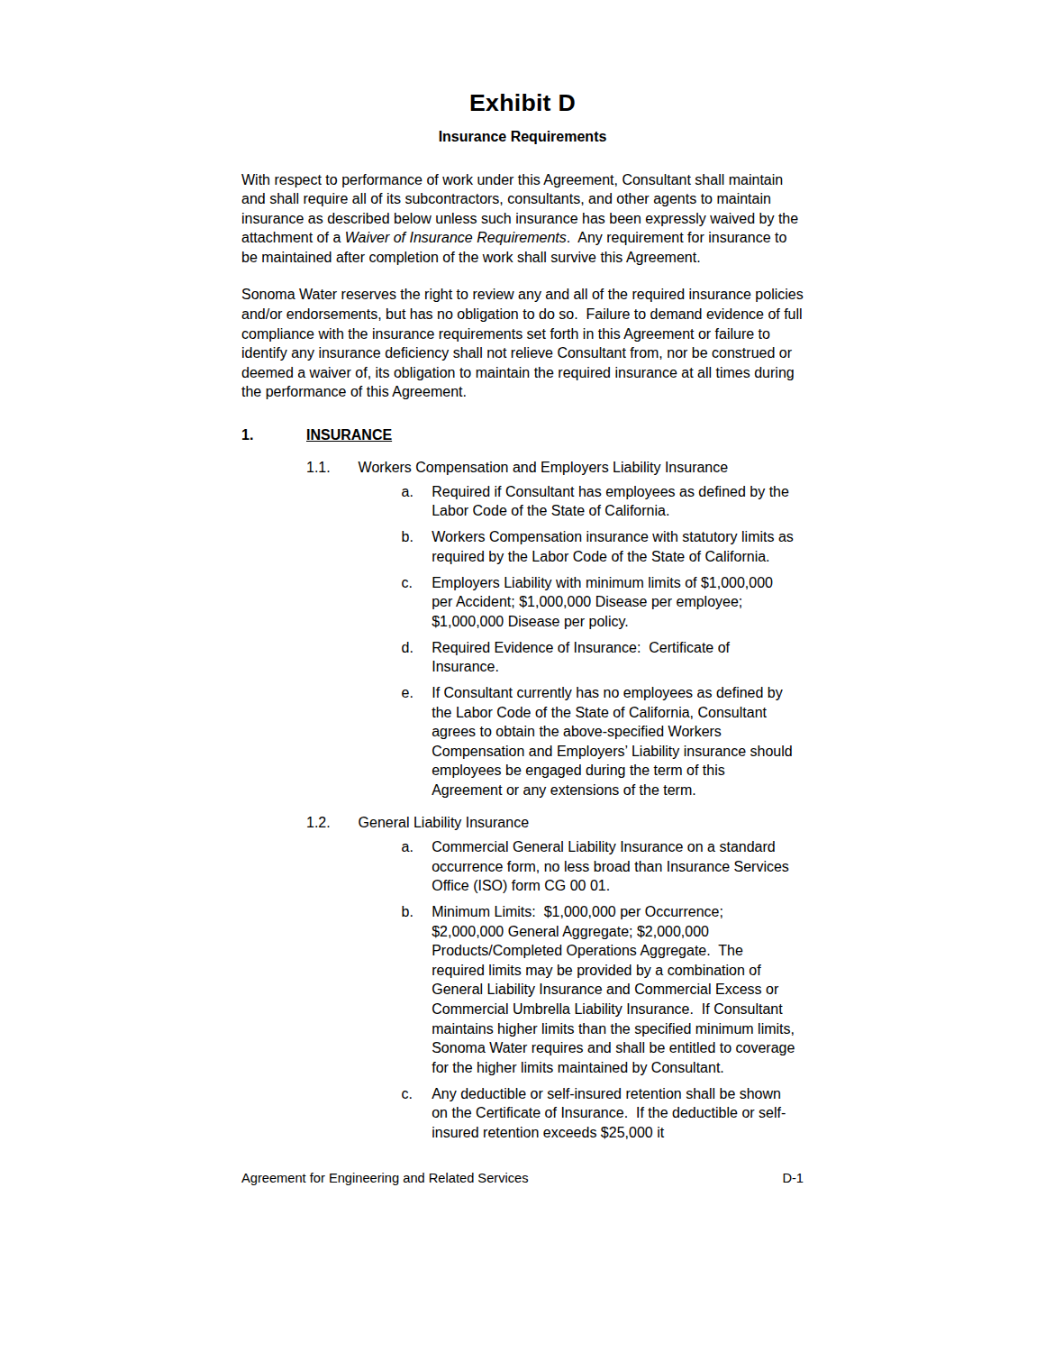Exhibit D
Insurance Requirements
With respect to performance of work under this Agreement, Consultant shall maintain and shall require all of its subcontractors, consultants, and other agents to maintain insurance as described below unless such insurance has been expressly waived by the attachment of a Waiver of Insurance Requirements. Any requirement for insurance to be maintained after completion of the work shall survive this Agreement.
Sonoma Water reserves the right to review any and all of the required insurance policies and/or endorsements, but has no obligation to do so. Failure to demand evidence of full compliance with the insurance requirements set forth in this Agreement or failure to identify any insurance deficiency shall not relieve Consultant from, nor be construed or deemed a waiver of, its obligation to maintain the required insurance at all times during the performance of this Agreement.
1. INSURANCE
1.1. Workers Compensation and Employers Liability Insurance
a. Required if Consultant has employees as defined by the Labor Code of the State of California.
b. Workers Compensation insurance with statutory limits as required by the Labor Code of the State of California.
c. Employers Liability with minimum limits of $1,000,000 per Accident; $1,000,000 Disease per employee; $1,000,000 Disease per policy.
d. Required Evidence of Insurance: Certificate of Insurance.
e. If Consultant currently has no employees as defined by the Labor Code of the State of California, Consultant agrees to obtain the above-specified Workers Compensation and Employers’ Liability insurance should employees be engaged during the term of this Agreement or any extensions of the term.
1.2. General Liability Insurance
a. Commercial General Liability Insurance on a standard occurrence form, no less broad than Insurance Services Office (ISO) form CG 00 01.
b. Minimum Limits: $1,000,000 per Occurrence; $2,000,000 General Aggregate; $2,000,000 Products/Completed Operations Aggregate. The required limits may be provided by a combination of General Liability Insurance and Commercial Excess or Commercial Umbrella Liability Insurance. If Consultant maintains higher limits than the specified minimum limits, Sonoma Water requires and shall be entitled to coverage for the higher limits maintained by Consultant.
c. Any deductible or self-insured retention shall be shown on the Certificate of Insurance. If the deductible or self-insured retention exceeds $25,000 it
Agreement for Engineering and Related Services D-1